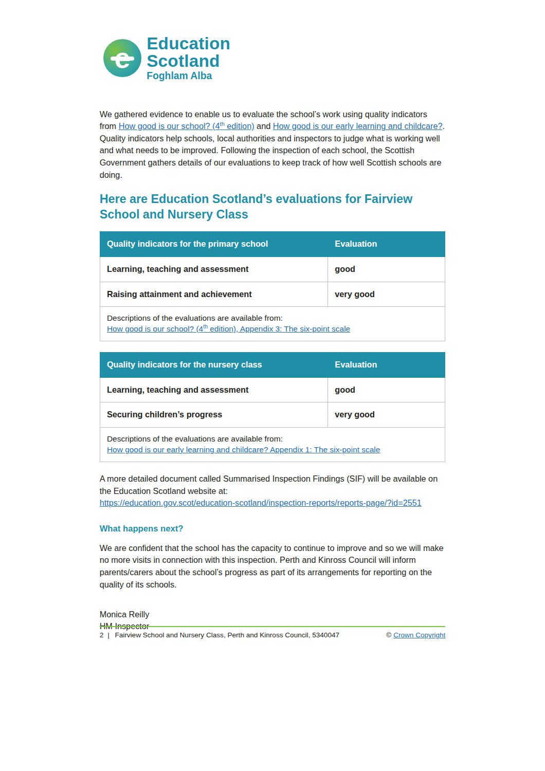Education Scotland Foghlam Alba
We gathered evidence to enable us to evaluate the school’s work using quality indicators from How good is our school? (4th edition) and How good is our early learning and childcare?. Quality indicators help schools, local authorities and inspectors to judge what is working well and what needs to be improved. Following the inspection of each school, the Scottish Government gathers details of our evaluations to keep track of how well Scottish schools are doing.
Here are Education Scotland’s evaluations for Fairview School and Nursery Class
| Quality indicators for the primary school | Evaluation |
| --- | --- |
| Learning, teaching and assessment | good |
| Raising attainment and achievement | very good |
| Descriptions of the evaluations are available from: How good is our school? (4 th edition), Appendix 3: The six-point scale |
| Quality indicators for the nursery class | Evaluation |
| --- | --- |
| Learning, teaching and assessment | good |
| Securing children’s progress | very good |
| Descriptions of the evaluations are available from: How good is our early learning and childcare? Appendix 1: The six-point scale |
A more detailed document called Summarised Inspection Findings (SIF) will be available on the Education Scotland website at:
https://education.gov.scot/education-scotland/inspection-reports/reports-page/?id=2551
What happens next?
We are confident that the school has the capacity to continue to improve and so we will make no more visits in connection with this inspection. Perth and Kinross Council will inform parents/carers about the school’s progress as part of its arrangements for reporting on the quality of its schools.
Monica Reilly
HM Inspector
2|Fairview School and Nursery Class, Perth and Kinross Council, 5340047
© Crown Copyright